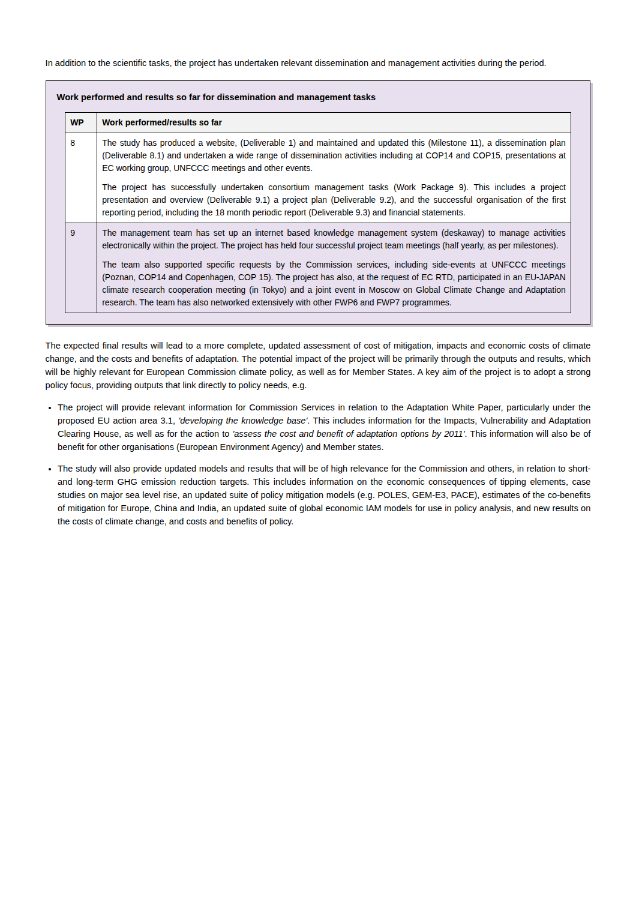In addition to the scientific tasks, the project has undertaken relevant dissemination and management activities during the period.
Work performed and results so far for dissemination and management tasks
| WP | Work performed/results so far |
| --- | --- |
| 8 | The study has produced a website, (Deliverable 1) and maintained and updated this (Milestone 11), a dissemination plan (Deliverable 8.1) and undertaken a wide range of dissemination activities including at COP14 and COP15, presentations at EC working group, UNFCCC meetings and other events. The project has successfully undertaken consortium management tasks (Work Package 9). This includes a project presentation and overview (Deliverable 9.1) a project plan (Deliverable 9.2), and the successful organisation of the first reporting period, including the 18 month periodic report (Deliverable 9.3) and financial statements. |
| 9 | The management team has set up an internet based knowledge management system (deskaway) to manage activities electronically within the project. The project has held four successful project team meetings (half yearly, as per milestones). The team also supported specific requests by the Commission services, including side-events at UNFCCC meetings (Poznan, COP14 and Copenhagen, COP 15). The project has also, at the request of EC RTD, participated in an EU-JAPAN climate research cooperation meeting (in Tokyo) and a joint event in Moscow on Global Climate Change and Adaptation research. The team has also networked extensively with other FWP6 and FWP7 programmes. |
The expected final results will lead to a more complete, updated assessment of cost of mitigation, impacts and economic costs of climate change, and the costs and benefits of adaptation. The potential impact of the project will be primarily through the outputs and results, which will be highly relevant for European Commission climate policy, as well as for Member States. A key aim of the project is to adopt a strong policy focus, providing outputs that link directly to policy needs, e.g.
The project will provide relevant information for Commission Services in relation to the Adaptation White Paper, particularly under the proposed EU action area 3.1, 'developing the knowledge base'. This includes information for the Impacts, Vulnerability and Adaptation Clearing House, as well as for the action to 'assess the cost and benefit of adaptation options by 2011'. This information will also be of benefit for other organisations (European Environment Agency) and Member states.
The study will also provide updated models and results that will be of high relevance for the Commission and others, in relation to short- and long-term GHG emission reduction targets. This includes information on the economic consequences of tipping elements, case studies on major sea level rise, an updated suite of policy mitigation models (e.g. POLES, GEM-E3, PACE), estimates of the co-benefits of mitigation for Europe, China and India, an updated suite of global economic IAM models for use in policy analysis, and new results on the costs of climate change, and costs and benefits of policy.